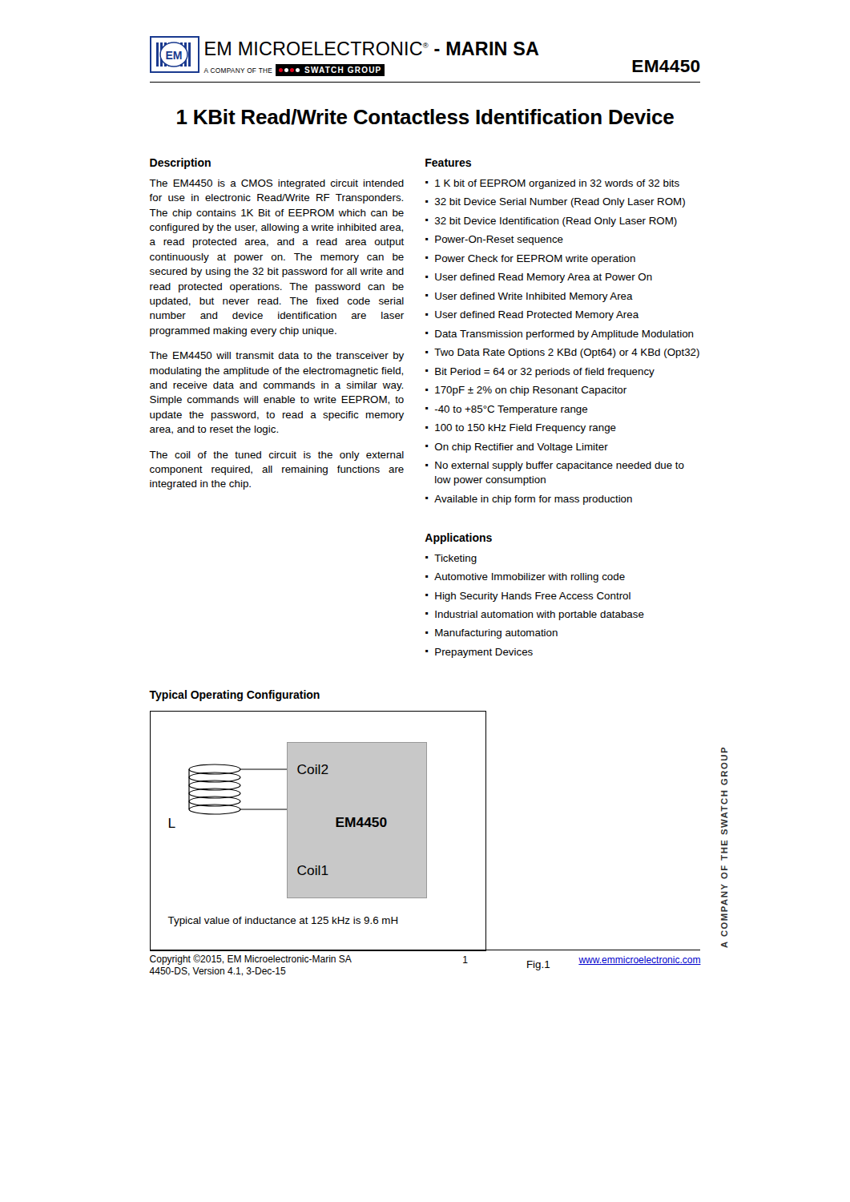EM
EM MICROELECTRONIC® - MARIN SA
A COMPANY OF THE SWATCH GROUP
EM4450
1 KBit Read/Write Contactless Identification Device
Description
The EM4450 is a CMOS integrated circuit intended for use in electronic Read/Write RF Transponders. The chip contains 1K Bit of EEPROM which can be configured by the user, allowing a write inhibited area, a read protected area, and a read area output continuously at power on. The memory can be secured by using the 32 bit password for all write and read protected operations. The password can be updated, but never read. The fixed code serial number and device identification are laser programmed making every chip unique.
The EM4450 will transmit data to the transceiver by modulating the amplitude of the electromagnetic field, and receive data and commands in a similar way. Simple commands will enable to write EEPROM, to update the password, to read a specific memory area, and to reset the logic.
The coil of the tuned circuit is the only external component required, all remaining functions are integrated in the chip.
Features
1 K bit of EEPROM organized in 32 words of 32 bits
32 bit Device Serial Number (Read Only Laser ROM)
32 bit Device Identification (Read Only Laser ROM)
Power-On-Reset sequence
Power Check for EEPROM write operation
User defined Read Memory Area at Power On
User defined Write Inhibited Memory Area
User defined Read Protected Memory Area
Data Transmission performed by Amplitude Modulation
Two Data Rate Options 2 KBd (Opt64) or 4 KBd (Opt32)
Bit Period = 64 or 32 periods of field frequency
170pF ± 2% on chip Resonant Capacitor
-40 to +85°C Temperature range
100 to 150 kHz Field Frequency range
On chip Rectifier and Voltage Limiter
No external supply buffer capacitance needed due to low power consumption
Available in chip form for mass production
Applications
Ticketing
Automotive Immobilizer with rolling code
High Security Hands Free Access Control
Industrial automation with portable database
Manufacturing automation
Prepayment Devices
Typical Operating Configuration
Coil2
EM4450
Coil1
L
Typical value of inductance at 125 kHz is 9.6 mH
Fig.1
A COMPANY OF THE SWATCH GROUP
Copyright ©2015, EM Microelectronic-Marin SA
4450-DS, Version 4.1, 3-Dec-15
1
www.emmicroelectronic.com